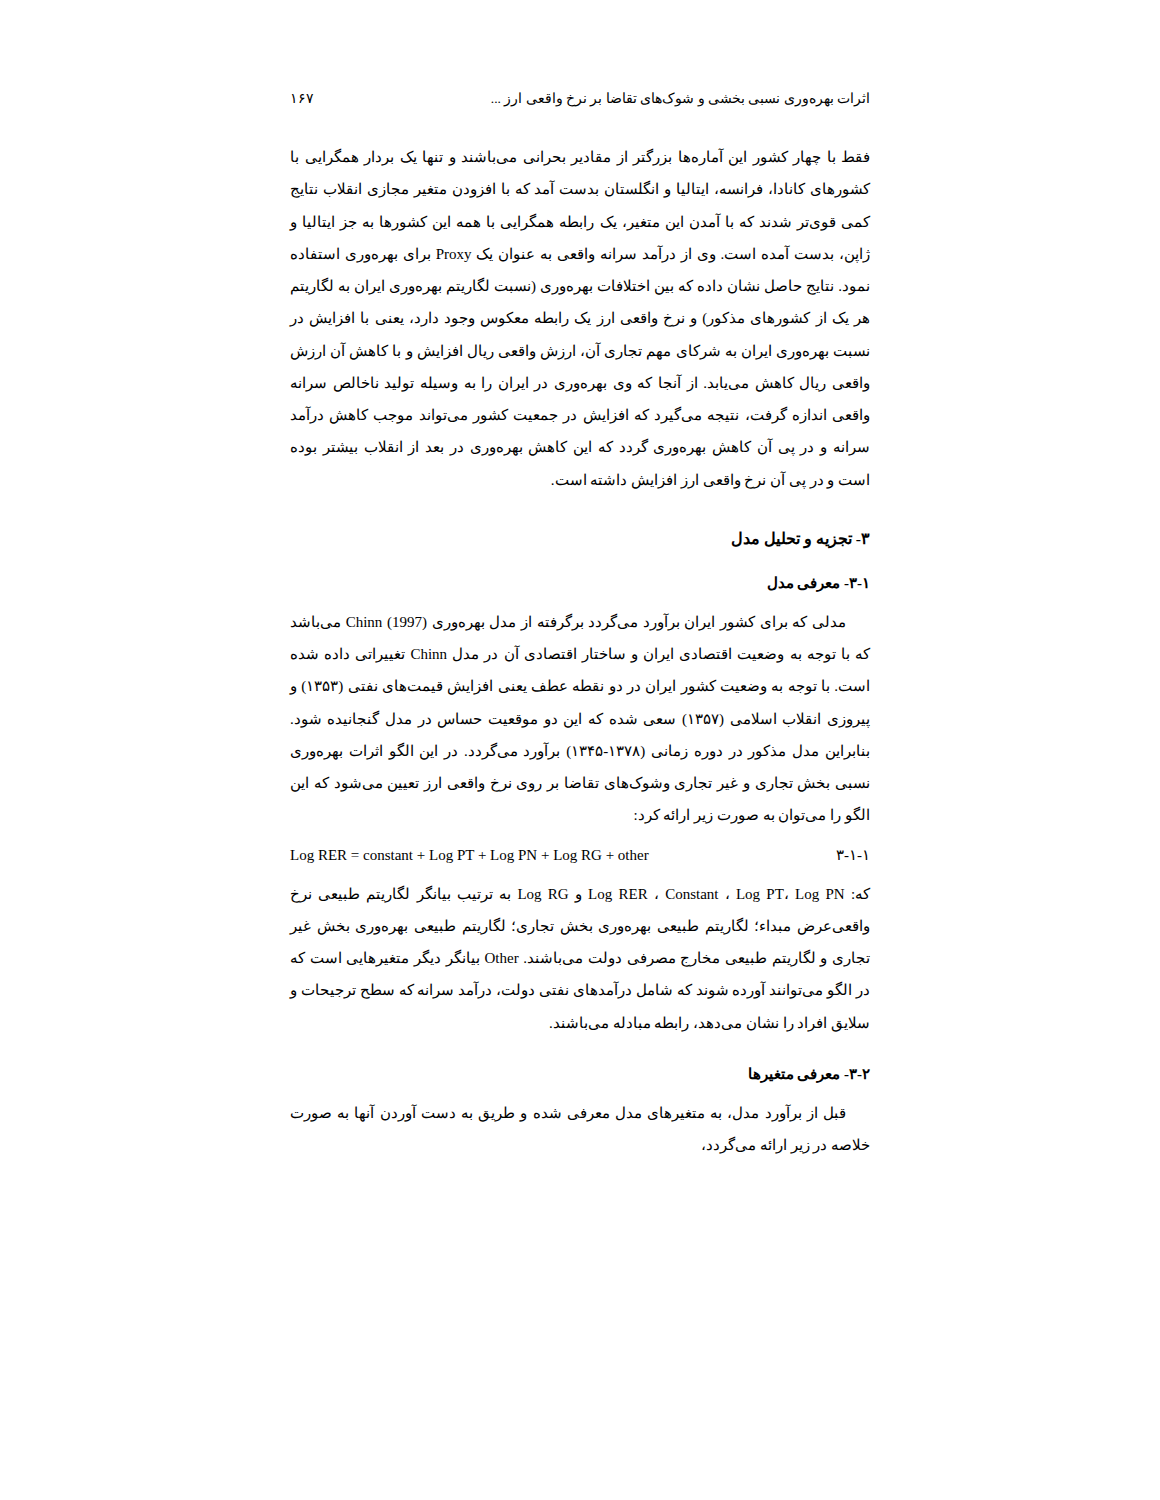اثرات بهره‌وری نسبی بخشی و شوک‌های تقاضا بر نرخ واقعی ارز ... ۱۶۷
فقط با چهار کشور این آماره‌ها بزرگتر از مقادیر بحرانی می‌باشند و تنها یک بردار همگرایی با کشورهای کانادا، فرانسه، ایتالیا و انگلستان بدست آمد که با افزودن متغیر مجازی انقلاب نتایج کمی قوی‌تر شدند که با آمدن این متغیر، یک رابطه همگرایی با همه این کشورها به جز ایتالیا و ژاپن، بدست آمده است. وی از درآمد سرانه واقعی به عنوان یک Proxy برای بهره‌وری استفاده نمود. نتایج حاصل نشان داده که بین اختلافات بهره‌وری (نسبت لگاریتم بهره‌وری ایران به لگاریتم هر یک از کشورهای مذکور) و نرخ واقعی ارز یک رابطه معکوس وجود دارد، یعنی با افزایش در نسبت بهره‌وری ایران به شرکای مهم تجاری آن، ارزش واقعی ریال افزایش و با کاهش آن ارزش واقعی ریال کاهش می‌یابد. از آنجا که وی بهره‌وری در ایران را به وسیله تولید ناخالص سرانه واقعی اندازه گرفت، نتیجه می‌گیرد که افزایش در جمعیت کشور می‌تواند موجب کاهش درآمد سرانه و در پی آن کاهش بهره‌وری گردد که این کاهش بهره‌وری در بعد از انقلاب بیشتر بوده است و در پی آن نرخ واقعی ارز افزایش داشته است.
۳- تجزیه و تحلیل مدل
۳-۱- معرفی مدل
مدلی که برای کشور ایران برآورد می‌گردد برگرفته از مدل بهره‌وری Chinn (1997) می‌باشد که با توجه به وضعیت اقتصادی ایران و ساختار اقتصادی آن در مدل Chinn تغییراتی داده شده است. با توجه به وضعیت کشور ایران در دو نقطه عطف یعنی افزایش قیمت‌های نفتی (۱۳۵۳) و پیروزی انقلاب اسلامی (۱۳۵۷) سعی شده که این دو موقعیت حساس در مدل گنجانیده شود. بنابراین مدل مذکور در دوره زمانی (۱۳۷۸-۱۳۴۵) برآورد می‌گردد. در این الگو اثرات بهره‌وری نسبی بخش تجاری و غیر تجاری وشوک‌های تقاضا بر روی نرخ واقعی ارز تعیین می‌شود که این الگو را می‌توان به صورت زیر ارائه کرد:
۳-۱-۱ Log RER = constant + Log PT + Log PN + Log RG + other
که: Log RER ، Constant ، Log PT، Log PN و Log RG به ترتیب بیانگر لگاریتم طبیعی نرخ واقعی‌عرض مبداء؛ لگاریتم طبیعی بهره‌وری بخش تجاری؛ لگاریتم طبیعی بهره‌وری بخش غیر تجاری و لگاریتم طبیعی مخارج مصرفی دولت می‌باشند. Other بیانگر دیگر متغیرهایی است که در الگو می‌توانند آورده شوند که شامل درآمدهای نفتی دولت، درآمد سرانه که سطح ترجیحات و سلایق افراد را نشان می‌دهد، رابطه مبادله می‌باشند.
۳-۲- معرفی متغیرها
قبل از برآورد مدل، به متغیرهای مدل معرفی شده و طریق به دست آوردن آنها به صورت خلاصه در زیر ارائه می‌گردد،